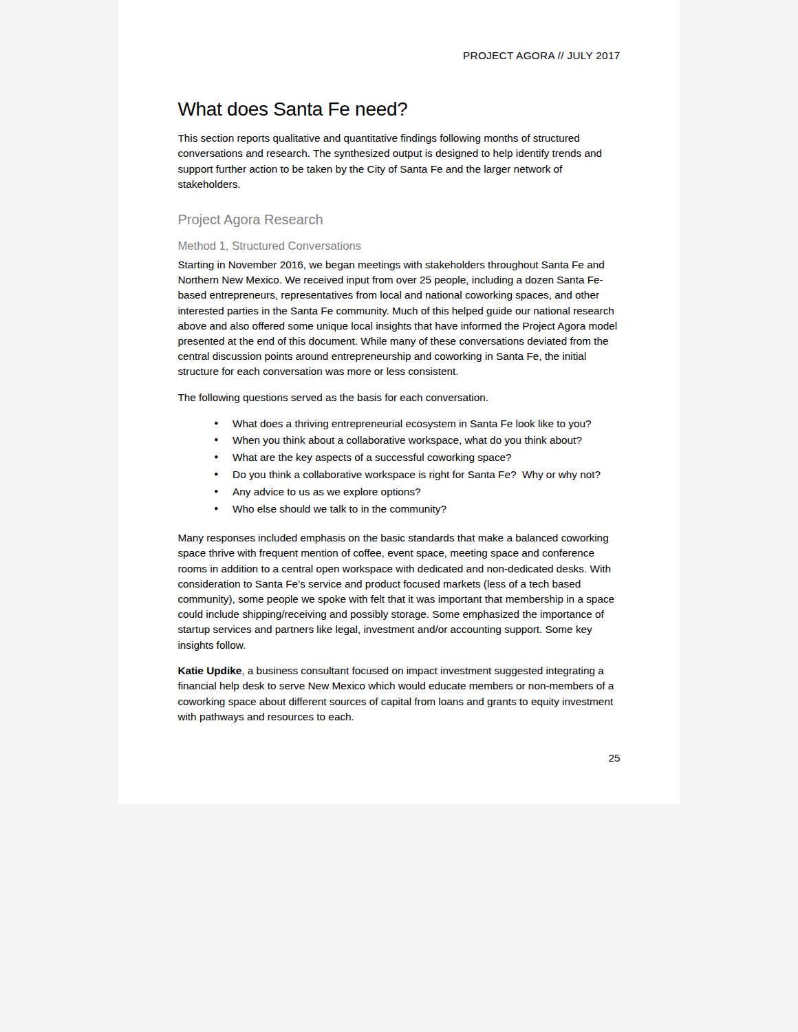PROJECT AGORA // JULY 2017
What does Santa Fe need?
This section reports qualitative and quantitative findings following months of structured conversations and research. The synthesized output is designed to help identify trends and support further action to be taken by the City of Santa Fe and the larger network of stakeholders.
Project Agora Research
Method 1, Structured Conversations
Starting in November 2016, we began meetings with stakeholders throughout Santa Fe and Northern New Mexico. We received input from over 25 people, including a dozen Santa Fe-based entrepreneurs, representatives from local and national coworking spaces, and other interested parties in the Santa Fe community. Much of this helped guide our national research above and also offered some unique local insights that have informed the Project Agora model presented at the end of this document. While many of these conversations deviated from the central discussion points around entrepreneurship and coworking in Santa Fe, the initial structure for each conversation was more or less consistent.
The following questions served as the basis for each conversation.
What does a thriving entrepreneurial ecosystem in Santa Fe look like to you?
When you think about a collaborative workspace, what do you think about?
What are the key aspects of a successful coworking space?
Do you think a collaborative workspace is right for Santa Fe? Why or why not?
Any advice to us as we explore options?
Who else should we talk to in the community?
Many responses included emphasis on the basic standards that make a balanced coworking space thrive with frequent mention of coffee, event space, meeting space and conference rooms in addition to a central open workspace with dedicated and non-dedicated desks. With consideration to Santa Fe’s service and product focused markets (less of a tech based community), some people we spoke with felt that it was important that membership in a space could include shipping/receiving and possibly storage. Some emphasized the importance of startup services and partners like legal, investment and/or accounting support. Some key insights follow.
Katie Updike, a business consultant focused on impact investment suggested integrating a financial help desk to serve New Mexico which would educate members or non-members of a coworking space about different sources of capital from loans and grants to equity investment with pathways and resources to each.
25